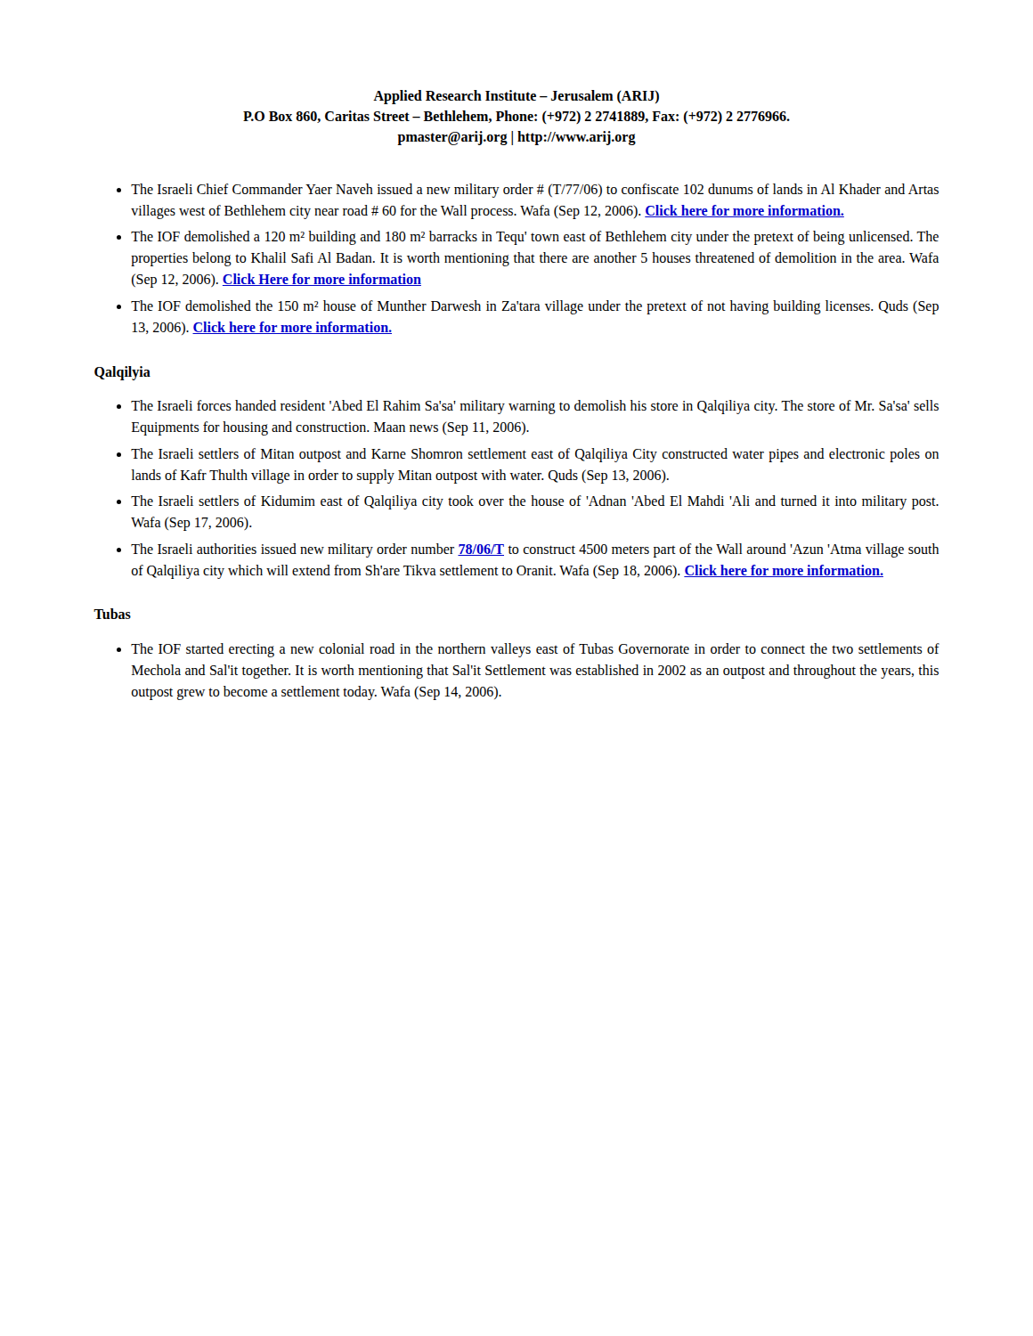Applied Research Institute – Jerusalem (ARIJ)
P.O Box 860, Caritas Street – Bethlehem, Phone: (+972) 2 2741889, Fax: (+972) 2 2776966.
pmaster@arij.org | http://www.arij.org
The Israeli Chief Commander Yaer Naveh issued a new military order # (T/77/06) to confiscate 102 dunums of lands in Al Khader and Artas villages west of Bethlehem city near road # 60 for the Wall process. Wafa (Sep 12, 2006). Click here for more information.
The IOF demolished a 120 m² building and 180 m² barracks in Tequ' town east of Bethlehem city under the pretext of being unlicensed. The properties belong to Khalil Safi Al Badan. It is worth mentioning that there are another 5 houses threatened of demolition in the area. Wafa (Sep 12, 2006). Click Here for more information
The IOF demolished the 150 m² house of Munther Darwesh in Za'tara village under the pretext of not having building licenses. Quds (Sep 13, 2006). Click here for more information.
Qalqilyia
The Israeli forces handed resident 'Abed El Rahim Sa'sa' military warning to demolish his store in Qalqiliya city. The store of Mr. Sa'sa' sells Equipments for housing and construction. Maan news (Sep 11, 2006).
The Israeli settlers of Mitan outpost and Karne Shomron settlement east of Qalqiliya City constructed water pipes and electronic poles on lands of Kafr Thulth village in order to supply Mitan outpost with water. Quds (Sep 13, 2006).
The Israeli settlers of Kidumim east of Qalqiliya city took over the house of 'Adnan 'Abed El Mahdi 'Ali and turned it into military post. Wafa (Sep 17, 2006).
The Israeli authorities issued new military order number 78/06/T to construct 4500 meters part of the Wall around 'Azun 'Atma village south of Qalqiliya city which will extend from Sh'are Tikva settlement to Oranit. Wafa (Sep 18, 2006). Click here for more information.
Tubas
The IOF started erecting a new colonial road in the northern valleys east of Tubas Governorate in order to connect the two settlements of Mechola and Sal'it together. It is worth mentioning that Sal'it Settlement was established in 2002 as an outpost and throughout the years, this outpost grew to become a settlement today. Wafa (Sep 14, 2006).